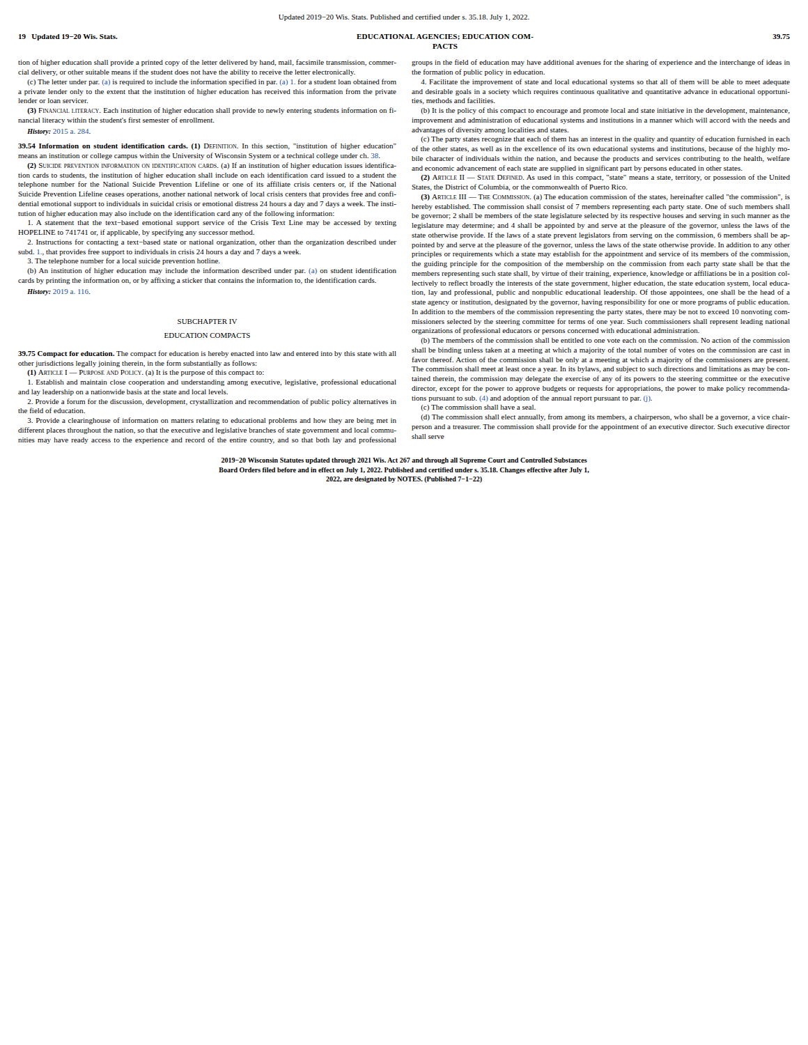Updated 2019−20 Wis. Stats. Published and certified under s. 35.18. July 1, 2022.
19 Updated 19−20 Wis. Stats.
EDUCATIONAL AGENCIES; EDUCATION COM-
PACTS
39.75
tion of higher education shall provide a printed copy of the letter delivered by hand, mail, facsimile transmission, commercial delivery, or other suitable means if the student does not have the ability to receive the letter electronically.
(c) The letter under par. (a) is required to include the information specified in par. (a) 1. for a student loan obtained from a private lender only to the extent that the institution of higher education has received this information from the private lender or loan servicer.
(3) Financial literacy. Each institution of higher education shall provide to newly entering students information on financial literacy within the student's first semester of enrollment.
History: 2015 a. 284.
39.54 Information on student identification cards. (1) Definition. In this section, "institution of higher education" means an institution or college campus within the University of Wisconsin System or a technical college under ch. 38.
(2) Suicide prevention information on identification cards. (a) If an institution of higher education issues identification cards to students, the institution of higher education shall include on each identification card issued to a student the telephone number for the National Suicide Prevention Lifeline or one of its affiliate crisis centers or, if the National Suicide Prevention Lifeline ceases operations, another national network of local crisis centers that provides free and confidential emotional support to individuals in suicidal crisis or emotional distress 24 hours a day and 7 days a week. The institution of higher education may also include on the identification card any of the following information:
1. A statement that the text−based emotional support service of the Crisis Text Line may be accessed by texting HOPELINE to 741741 or, if applicable, by specifying any successor method.
2. Instructions for contacting a text−based state or national organization, other than the organization described under subd. 1., that provides free support to individuals in crisis 24 hours a day and 7 days a week.
3. The telephone number for a local suicide prevention hotline.
(b) An institution of higher education may include the information described under par. (a) on student identification cards by printing the information on, or by affixing a sticker that contains the information to, the identification cards.
History: 2019 a. 116.
SUBCHAPTER IV
EDUCATION COMPACTS
39.75 Compact for education. The compact for education is hereby enacted into law and entered into by this state with all other jurisdictions legally joining therein, in the form substantially as follows:
(1) Article I — Purpose and Policy. (a) It is the purpose of this compact to:
1. Establish and maintain close cooperation and understanding among executive, legislative, professional educational and lay leadership on a nationwide basis at the state and local levels.
2. Provide a forum for the discussion, development, crystallization and recommendation of public policy alternatives in the field of education.
3. Provide a clearinghouse of information on matters relating to educational problems and how they are being met in different places throughout the nation, so that the executive and legislative branches of state government and local communities may have ready access to the experience and record of the entire country, and so that both lay and professional groups in the field of education may have additional avenues for the sharing of experience and the interchange of ideas in the formation of public policy in education.
4. Facilitate the improvement of state and local educational systems so that all of them will be able to meet adequate and desirable goals in a society which requires continuous qualitative and quantitative advance in educational opportunities, methods and facilities.
(b) It is the policy of this compact to encourage and promote local and state initiative in the development, maintenance, improvement and administration of educational systems and institutions in a manner which will accord with the needs and advantages of diversity among localities and states.
(c) The party states recognize that each of them has an interest in the quality and quantity of education furnished in each of the other states, as well as in the excellence of its own educational systems and institutions, because of the highly mobile character of individuals within the nation, and because the products and services contributing to the health, welfare and economic advancement of each state are supplied in significant part by persons educated in other states.
(2) Article II — State Defined. As used in this compact, "state" means a state, territory, or possession of the United States, the District of Columbia, or the commonwealth of Puerto Rico.
(3) Article III — The Commission. (a) The education commission of the states, hereinafter called "the commission", is hereby established. The commission shall consist of 7 members representing each party state. One of such members shall be governor; 2 shall be members of the state legislature selected by its respective houses and serving in such manner as the legislature may determine; and 4 shall be appointed by and serve at the pleasure of the governor, unless the laws of the state otherwise provide. If the laws of a state prevent legislators from serving on the commission, 6 members shall be appointed by and serve at the pleasure of the governor, unless the laws of the state otherwise provide. In addition to any other principles or requirements which a state may establish for the appointment and service of its members of the commission, the guiding principle for the composition of the membership on the commission from each party state shall be that the members representing such state shall, by virtue of their training, experience, knowledge or affiliations be in a position collectively to reflect broadly the interests of the state government, higher education, the state education system, local education, lay and professional, public and nonpublic educational leadership. Of those appointees, one shall be the head of a state agency or institution, designated by the governor, having responsibility for one or more programs of public education. In addition to the members of the commission representing the party states, there may be not to exceed 10 nonvoting commissioners selected by the steering committee for terms of one year. Such commissioners shall represent leading national organizations of professional educators or persons concerned with educational administration.
(b) The members of the commission shall be entitled to one vote each on the commission. No action of the commission shall be binding unless taken at a meeting at which a majority of the total number of votes on the commission are cast in favor thereof. Action of the commission shall be only at a meeting at which a majority of the commissioners are present. The commission shall meet at least once a year. In its bylaws, and subject to such directions and limitations as may be contained therein, the commission may delegate the exercise of any of its powers to the steering committee or the executive director, except for the power to approve budgets or requests for appropriations, the power to make policy recommendations pursuant to sub. (4) and adoption of the annual report pursuant to par. (j).
(c) The commission shall have a seal.
(d) The commission shall elect annually, from among its members, a chairperson, who shall be a governor, a vice chairperson and a treasurer. The commission shall provide for the appointment of an executive director. Such executive director shall serve
2019−20 Wisconsin Statutes updated through 2021 Wis. Act 267 and through all Supreme Court and Controlled Substances
Board Orders filed before and in effect on July 1, 2022. Published and certified under s. 35.18. Changes effective after July 1,
2022, are designated by NOTES. (Published 7−1−22)